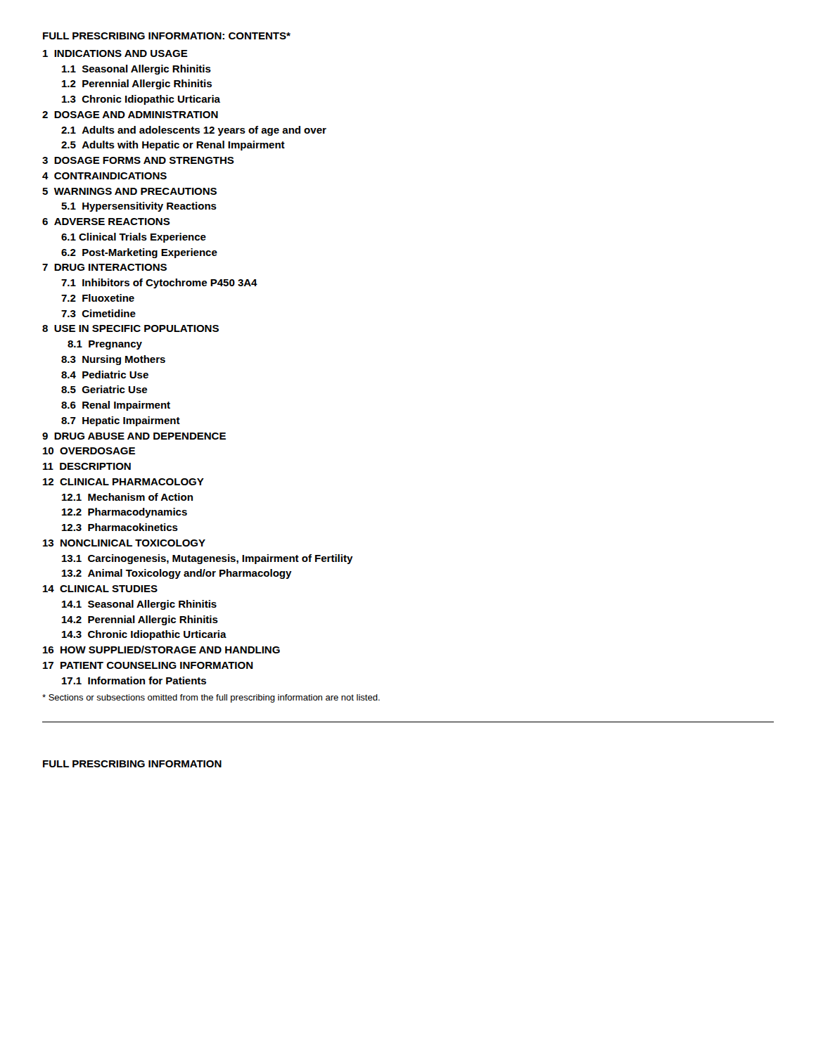FULL PRESCRIBING INFORMATION: CONTENTS*
1 INDICATIONS AND USAGE
1.1 Seasonal Allergic Rhinitis
1.2 Perennial Allergic Rhinitis
1.3 Chronic Idiopathic Urticaria
2 DOSAGE AND ADMINISTRATION
2.1 Adults and adolescents 12 years of age and over
2.5 Adults with Hepatic or Renal Impairment
3 DOSAGE FORMS AND STRENGTHS
4 CONTRAINDICATIONS
5 WARNINGS AND PRECAUTIONS
5.1 Hypersensitivity Reactions
6 ADVERSE REACTIONS
6.1 Clinical Trials Experience
6.2 Post-Marketing Experience
7 DRUG INTERACTIONS
7.1 Inhibitors of Cytochrome P450 3A4
7.2 Fluoxetine
7.3 Cimetidine
8 USE IN SPECIFIC POPULATIONS
8.1 Pregnancy
8.3 Nursing Mothers
8.4 Pediatric Use
8.5 Geriatric Use
8.6 Renal Impairment
8.7 Hepatic Impairment
9 DRUG ABUSE AND DEPENDENCE
10 OVERDOSAGE
11 DESCRIPTION
12 CLINICAL PHARMACOLOGY
12.1 Mechanism of Action
12.2 Pharmacodynamics
12.3 Pharmacokinetics
13 NONCLINICAL TOXICOLOGY
13.1 Carcinogenesis, Mutagenesis, Impairment of Fertility
13.2 Animal Toxicology and/or Pharmacology
14 CLINICAL STUDIES
14.1 Seasonal Allergic Rhinitis
14.2 Perennial Allergic Rhinitis
14.3 Chronic Idiopathic Urticaria
16 HOW SUPPLIED/STORAGE AND HANDLING
17 PATIENT COUNSELING INFORMATION
17.1 Information for Patients
* Sections or subsections omitted from the full prescribing information are not listed.
FULL PRESCRIBING INFORMATION